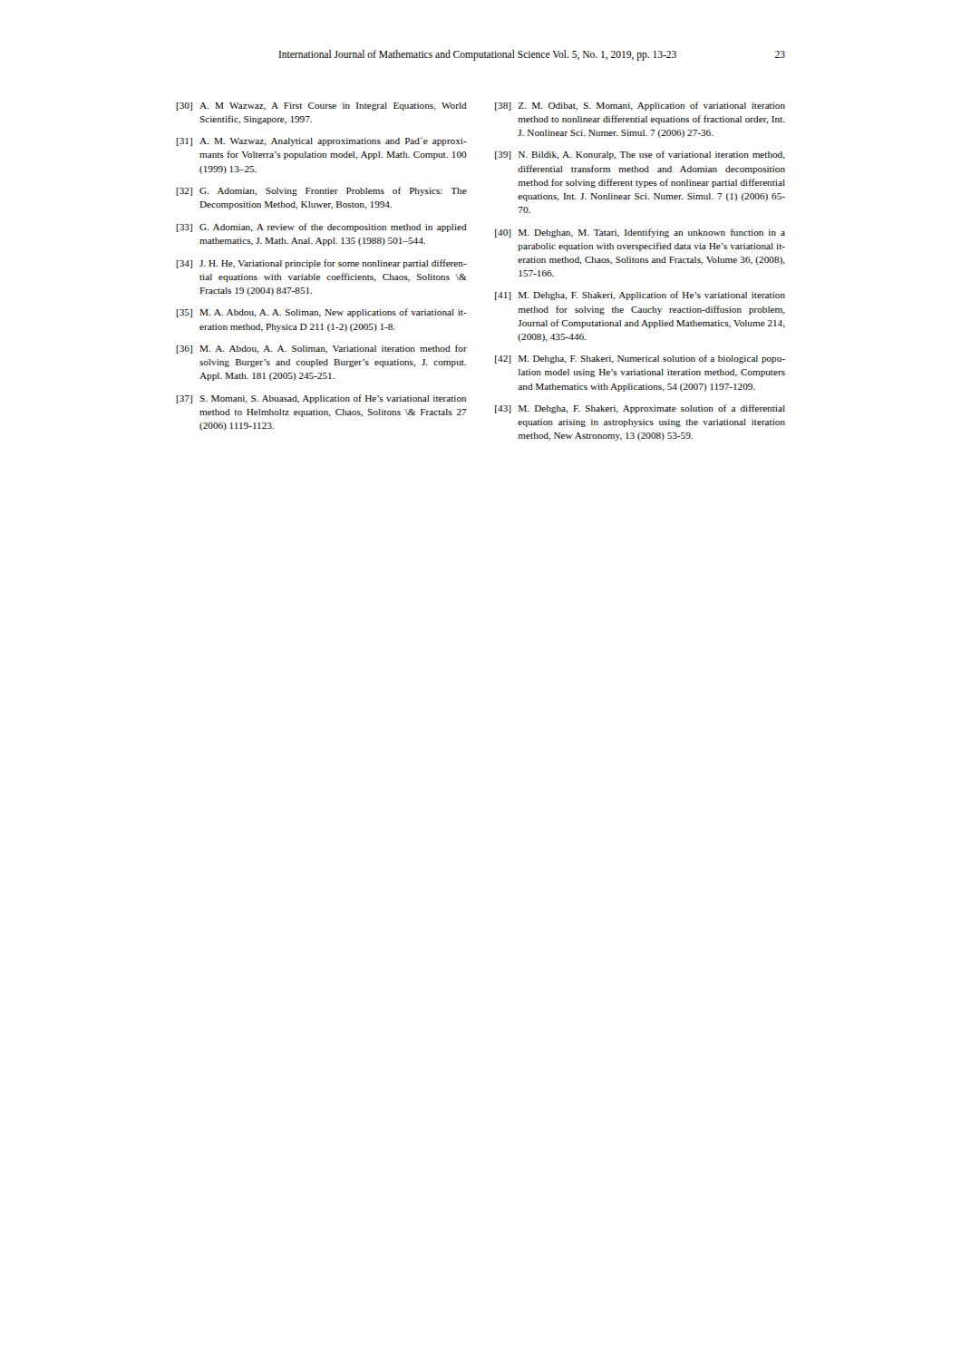International Journal of Mathematics and Computational Science Vol. 5, No. 1, 2019, pp. 13-23
23
[30]
A. M Wazwaz, A First Course in Integral Equations, World Scientific, Singapore, 1997.
[31]
A. M. Wazwaz, Analytical approximations and Pad´e approximants for Volterra’s population model, Appl. Math. Comput. 100 (1999) 13–25.
[32]
G. Adomian, Solving Frontier Problems of Physics: The Decomposition Method, Kluwer, Boston, 1994.
[33]
G. Adomian, A review of the decomposition method in applied mathematics, J. Math. Anal. Appl. 135 (1988) 501–544.
[34]
J. H. He, Variational principle for some nonlinear partial differential equations with variable coefficients, Chaos, Solitons \& Fractals 19 (2004) 847-851.
[35]
M. A. Abdou, A. A. Soliman, New applications of variational iteration method, Physica D 211 (1-2) (2005) 1-8.
[36]
M. A. Abdou, A. A. Soliman, Variational iteration method for solving Burger’s and coupled Burger’s equations, J. comput. Appl. Math. 181 (2005) 245-251.
[37]
S. Momani, S. Abuasad, Application of He’s variational iteration method to Helmholtz equation, Chaos, Solitons \& Fractals 27 (2006) 1119-1123.
[38]
Z. M. Odibat, S. Momani, Application of variational iteration method to nonlinear differential equations of fractional order, Int. J. Nonlinear Sci. Numer. Simul. 7 (2006) 27-36.
[39]
N. Bildik, A. Konuralp, The use of variational iteration method, differential transform method and Adomian decomposition method for solving different types of nonlinear partial differential equations, Int. J. Nonlinear Sci. Numer. Simul. 7 (1) (2006) 65-70.
[40]
M. Dehghan, M. Tatari, Identifying an unknown function in a parabolic equation with overspecified data via He’s variational iteration method, Chaos, Solitons and Fractals, Volume 36, (2008), 157-166.
[41]
M. Dehgha, F. Shakeri, Application of He’s variational iteration method for solving the Cauchy reaction-diffusion problem, Journal of Computational and Applied Mathematics, Volume 214, (2008), 435-446.
[42]
M. Dehgha, F. Shakeri, Numerical solution of a biological population model using He’s variational iteration method, Computers and Mathematics with Applications, 54 (2007) 1197-1209.
[43]
M. Dehgha, F. Shakeri, Approximate solution of a differential equation arising in astrophysics using the variational iteration method, New Astronomy, 13 (2008) 53-59.